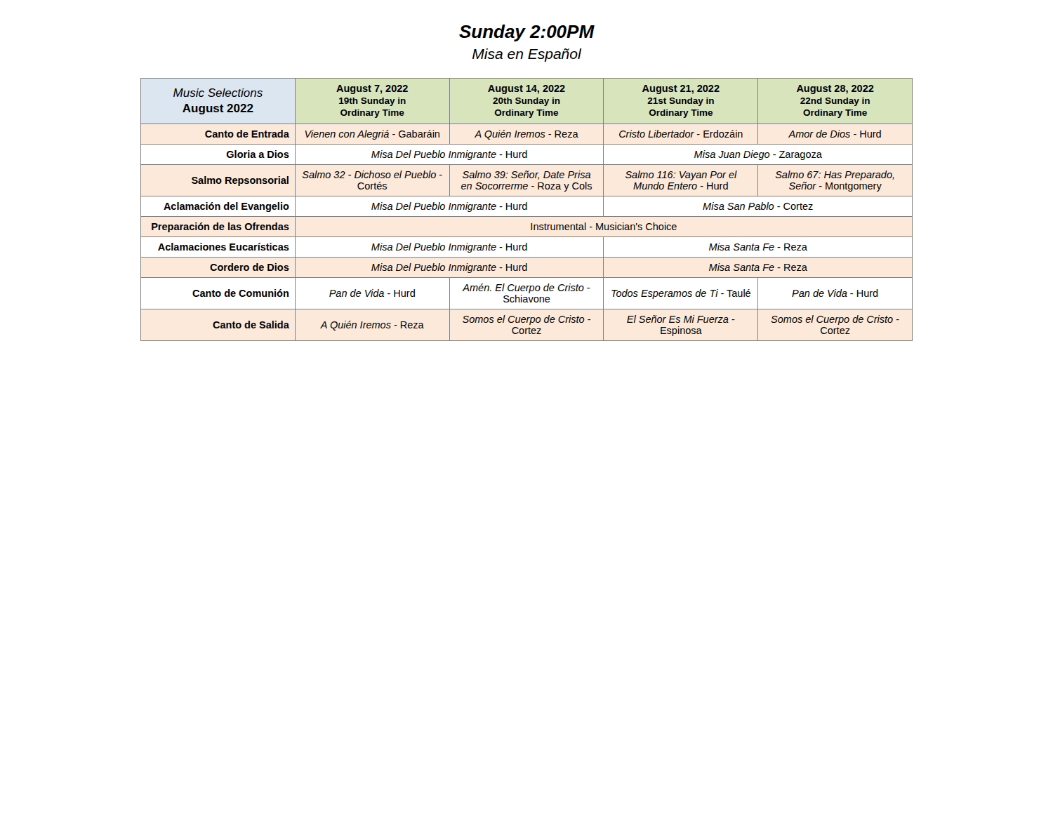Sunday 2:00PM
Misa en Español
| Music Selections August 2022 | August 7, 2022 19th Sunday in Ordinary Time | August 14, 2022 20th Sunday in Ordinary Time | August 21, 2022 21st Sunday in Ordinary Time | August 28, 2022 22nd Sunday in Ordinary Time |
| --- | --- | --- | --- | --- |
| Canto de Entrada | Vienen con Alegriá - Gabaráin | A Quién Iremos - Reza | Cristo Libertador - Erdozáin | Amor de Dios - Hurd |
| Gloria a Dios | Misa Del Pueblo Inmigrante - Hurd | Misa Juan Diego - Zaragoza |
| Salmo Repsonsorial | Salmo 32 - Dichoso el Pueblo - Cortés | Salmo 39: Señor, Date Prisa en Socorrerme - Roza y Cols | Salmo 116: Vayan Por el Mundo Entero - Hurd | Salmo 67: Has Preparado, Señor - Montgomery |
| Aclamación del Evangelio | Misa Del Pueblo Inmigrante - Hurd | Misa San Pablo - Cortez |
| Preparación de las Ofrendas | Instrumental - Musician's Choice |
| Aclamaciones Eucarísticas | Misa Del Pueblo Inmigrante - Hurd | Misa Santa Fe - Reza |
| Cordero de Dios | Misa Del Pueblo Inmigrante - Hurd | Misa Santa Fe - Reza |
| Canto de Comunión | Pan de Vida - Hurd | Amén. El Cuerpo de Cristo - Schiavone | Todos Esperamos de Ti - Taulé | Pan de Vida - Hurd |
| Canto de Salida | A Quién Iremos - Reza | Somos el Cuerpo de Cristo - Cortez | El Señor Es Mi Fuerza - Espinosa | Somos el Cuerpo de Cristo - Cortez |